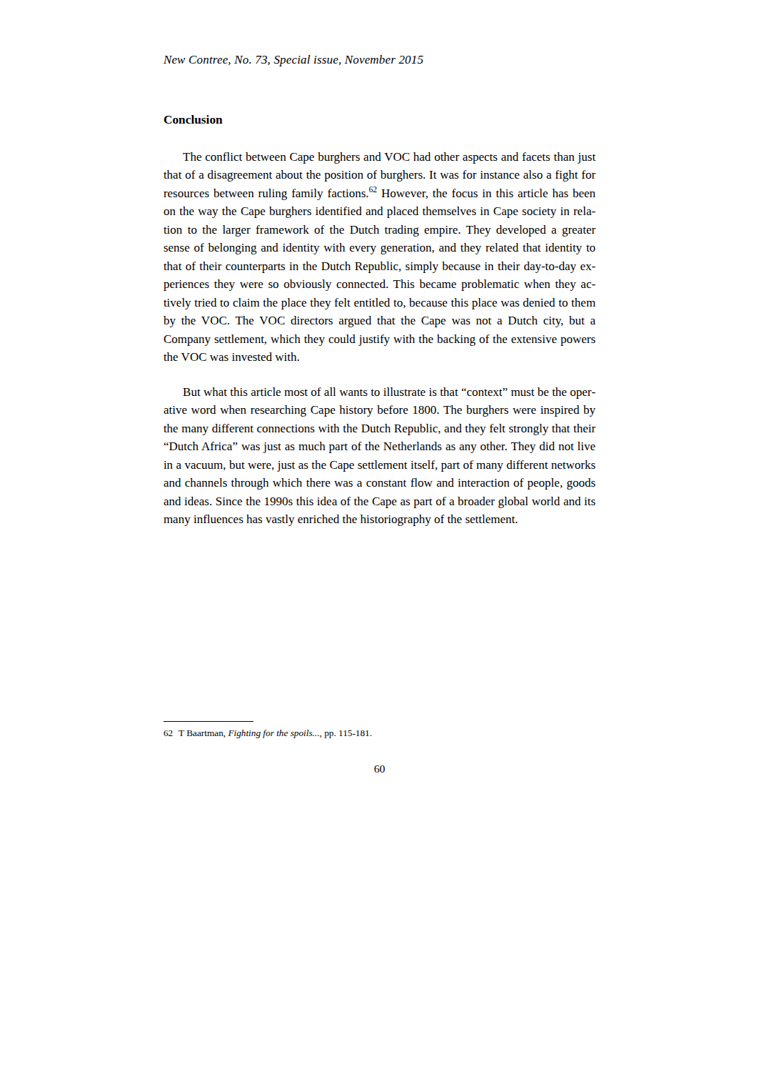New Contree, No. 73, Special issue, November 2015
Conclusion
The conflict between Cape burghers and VOC had other aspects and facets than just that of a disagreement about the position of burghers. It was for instance also a fight for resources between ruling family factions.62 However, the focus in this article has been on the way the Cape burghers identified and placed themselves in Cape society in relation to the larger framework of the Dutch trading empire. They developed a greater sense of belonging and identity with every generation, and they related that identity to that of their counterparts in the Dutch Republic, simply because in their day-to-day experiences they were so obviously connected. This became problematic when they actively tried to claim the place they felt entitled to, because this place was denied to them by the VOC. The VOC directors argued that the Cape was not a Dutch city, but a Company settlement, which they could justify with the backing of the extensive powers the VOC was invested with.
But what this article most of all wants to illustrate is that “context” must be the operative word when researching Cape history before 1800. The burghers were inspired by the many different connections with the Dutch Republic, and they felt strongly that their “Dutch Africa” was just as much part of the Netherlands as any other. They did not live in a vacuum, but were, just as the Cape settlement itself, part of many different networks and channels through which there was a constant flow and interaction of people, goods and ideas. Since the 1990s this idea of the Cape as part of a broader global world and its many influences has vastly enriched the historiography of the settlement.
62 T Baartman, Fighting for the spoils..., pp. 115-181.
60